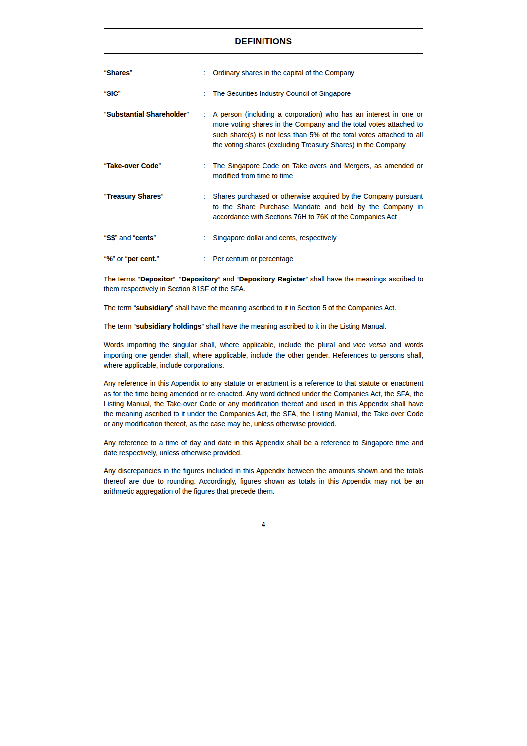DEFINITIONS
| “ Shares ” | : | Ordinary shares in the capital of the Company |
| “ SIC ” | : | The Securities Industry Council of Singapore |
| “ Substantial Shareholder ” | : | A person (including a corporation) who has an interest in one or more voting shares in the Company and the total votes attached to such share(s) is not less than 5% of the total votes attached to all the voting shares (excluding Treasury Shares) in the Company |
| “ Take-over Code ” | : | The Singapore Code on Take-overs and Mergers, as amended or modified from time to time |
| “ Treasury Shares ” | : | Shares purchased or otherwise acquired by the Company pursuant to the Share Purchase Mandate and held by the Company in accordance with Sections 76H to 76K of the Companies Act |
| “ S$ ” and “ cents ” | : | Singapore dollar and cents, respectively |
| “ % ” or “ per cent. ” | : | Per centum or percentage |
The terms “Depositor”, “Depository” and “Depository Register” shall have the meanings ascribed to them respectively in Section 81SF of the SFA.
The term “subsidiary” shall have the meaning ascribed to it in Section 5 of the Companies Act.
The term “subsidiary holdings” shall have the meaning ascribed to it in the Listing Manual.
Words importing the singular shall, where applicable, include the plural and vice versa and words importing one gender shall, where applicable, include the other gender. References to persons shall, where applicable, include corporations.
Any reference in this Appendix to any statute or enactment is a reference to that statute or enactment as for the time being amended or re-enacted. Any word defined under the Companies Act, the SFA, the Listing Manual, the Take-over Code or any modification thereof and used in this Appendix shall have the meaning ascribed to it under the Companies Act, the SFA, the Listing Manual, the Take-over Code or any modification thereof, as the case may be, unless otherwise provided.
Any reference to a time of day and date in this Appendix shall be a reference to Singapore time and date respectively, unless otherwise provided.
Any discrepancies in the figures included in this Appendix between the amounts shown and the totals thereof are due to rounding. Accordingly, figures shown as totals in this Appendix may not be an arithmetic aggregation of the figures that precede them.
4